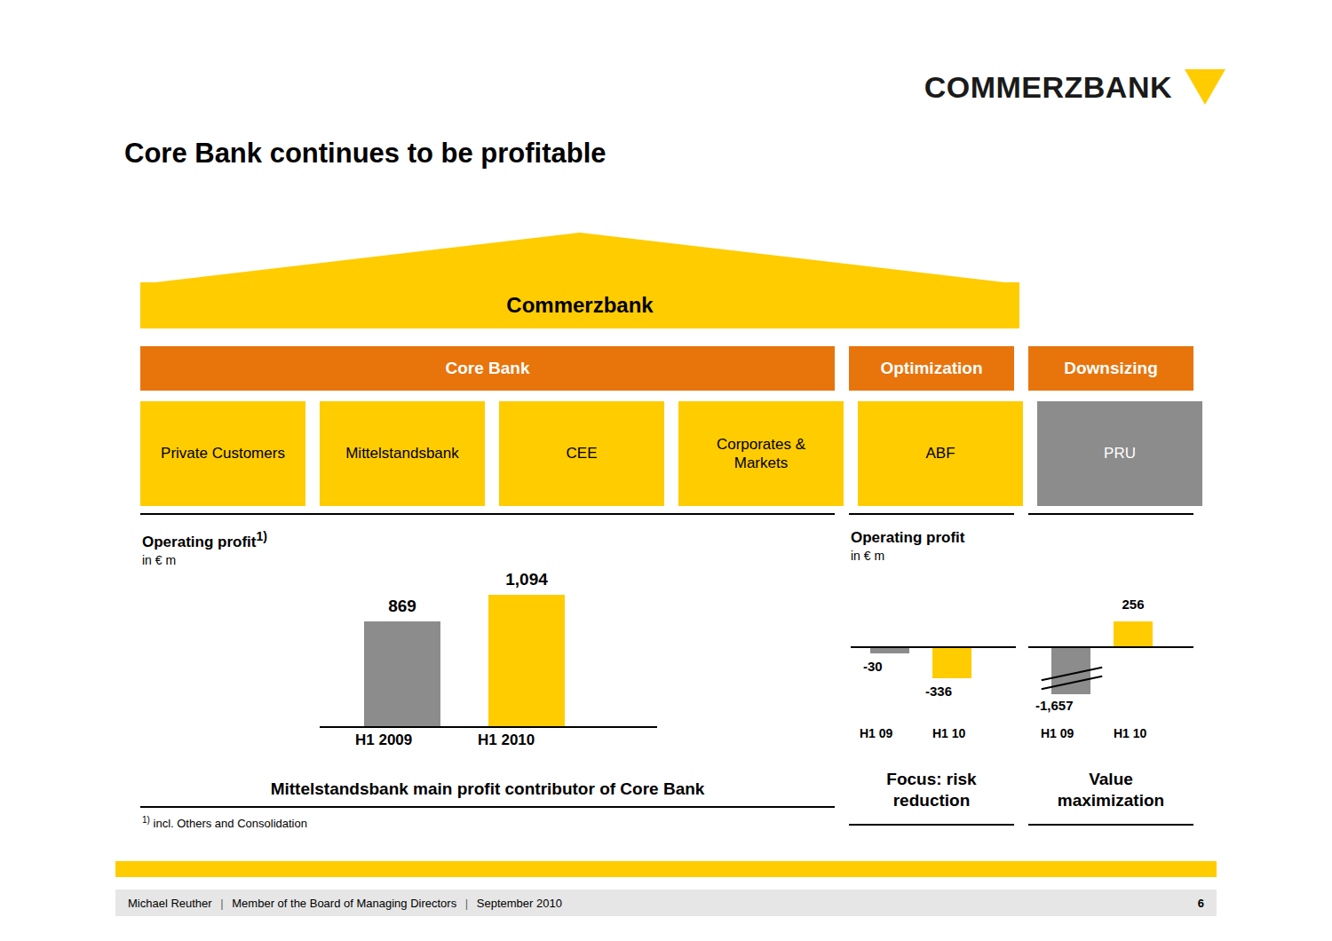COMMERZBANK
Core Bank continues to be profitable
Commerzbank
Core Bank
Optimization
Downsizing
Private Customers
Mittelstandsbank
CEE
Corporates &
Markets
ABF
PRU
Operating profit1) in € m
Operating profit in € m
869
1,094
H1 2009 H1 2010
-30 -336
H1 09 H1 10
256
-1,657
H1 09 H1 10
Mittelstandsbank main profit contributor of Core Bank
Focus: risk
reduction
Value
maximization
1) incl. Others and Consolidation
Michael Reuther | Member of the Board of Managing Directors | September 2010
6